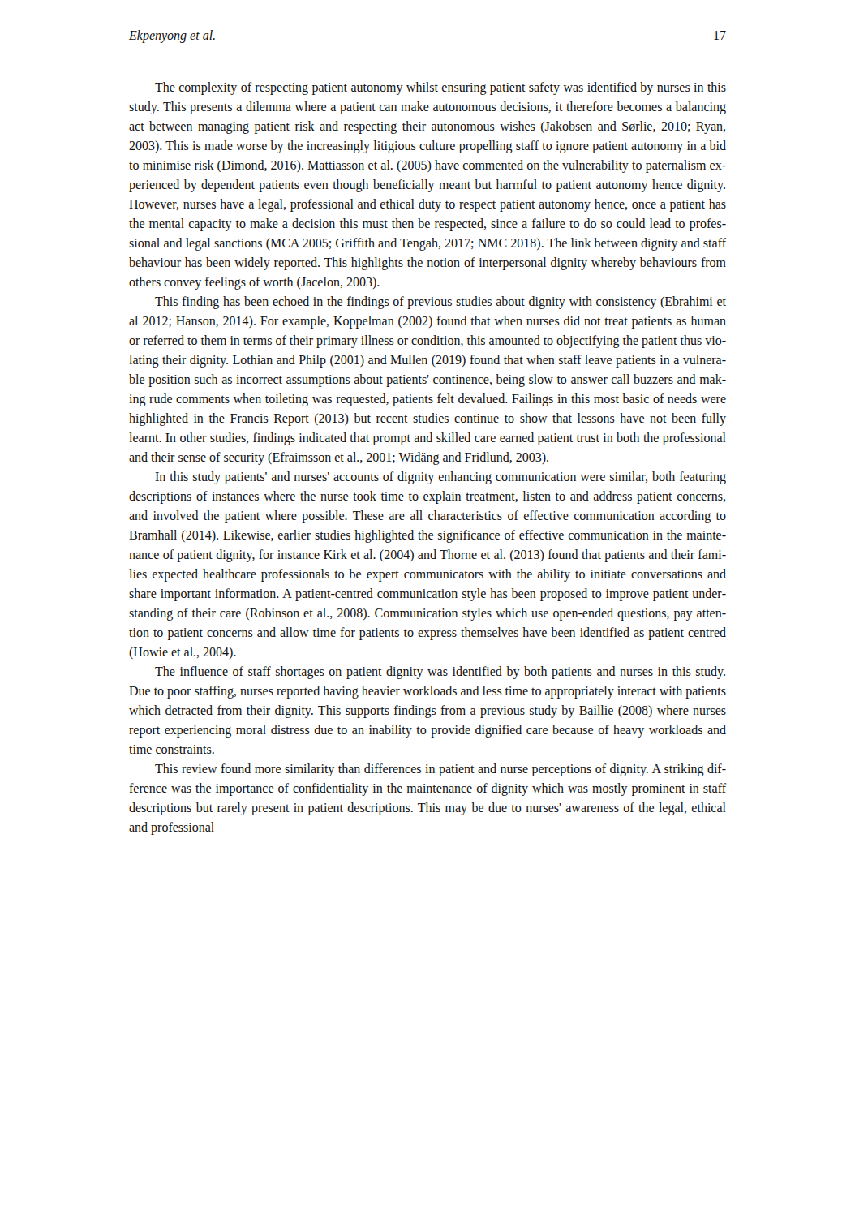Ekpenyong et al. 17
The complexity of respecting patient autonomy whilst ensuring patient safety was identified by nurses in this study. This presents a dilemma where a patient can make autonomous decisions, it therefore becomes a balancing act between managing patient risk and respecting their autonomous wishes (Jakobsen and Sørlie, 2010; Ryan, 2003). This is made worse by the increasingly litigious culture propelling staff to ignore patient autonomy in a bid to minimise risk (Dimond, 2016). Mattiasson et al. (2005) have commented on the vulnerability to paternalism experienced by dependent patients even though beneficially meant but harmful to patient autonomy hence dignity. However, nurses have a legal, professional and ethical duty to respect patient autonomy hence, once a patient has the mental capacity to make a decision this must then be respected, since a failure to do so could lead to professional and legal sanctions (MCA 2005; Griffith and Tengah, 2017; NMC 2018). The link between dignity and staff behaviour has been widely reported. This highlights the notion of interpersonal dignity whereby behaviours from others convey feelings of worth (Jacelon, 2003).
This finding has been echoed in the findings of previous studies about dignity with consistency (Ebrahimi et al 2012; Hanson, 2014). For example, Koppelman (2002) found that when nurses did not treat patients as human or referred to them in terms of their primary illness or condition, this amounted to objectifying the patient thus violating their dignity. Lothian and Philp (2001) and Mullen (2019) found that when staff leave patients in a vulnerable position such as incorrect assumptions about patients' continence, being slow to answer call buzzers and making rude comments when toileting was requested, patients felt devalued. Failings in this most basic of needs were highlighted in the Francis Report (2013) but recent studies continue to show that lessons have not been fully learnt. In other studies, findings indicated that prompt and skilled care earned patient trust in both the professional and their sense of security (Efraimsson et al., 2001; Widäng and Fridlund, 2003).
In this study patients' and nurses' accounts of dignity enhancing communication were similar, both featuring descriptions of instances where the nurse took time to explain treatment, listen to and address patient concerns, and involved the patient where possible. These are all characteristics of effective communication according to Bramhall (2014). Likewise, earlier studies highlighted the significance of effective communication in the maintenance of patient dignity, for instance Kirk et al. (2004) and Thorne et al. (2013) found that patients and their families expected healthcare professionals to be expert communicators with the ability to initiate conversations and share important information. A patient-centred communication style has been proposed to improve patient understanding of their care (Robinson et al., 2008). Communication styles which use open-ended questions, pay attention to patient concerns and allow time for patients to express themselves have been identified as patient centred (Howie et al., 2004).
The influence of staff shortages on patient dignity was identified by both patients and nurses in this study. Due to poor staffing, nurses reported having heavier workloads and less time to appropriately interact with patients which detracted from their dignity. This supports findings from a previous study by Baillie (2008) where nurses report experiencing moral distress due to an inability to provide dignified care because of heavy workloads and time constraints.
This review found more similarity than differences in patient and nurse perceptions of dignity. A striking difference was the importance of confidentiality in the maintenance of dignity which was mostly prominent in staff descriptions but rarely present in patient descriptions. This may be due to nurses' awareness of the legal, ethical and professional